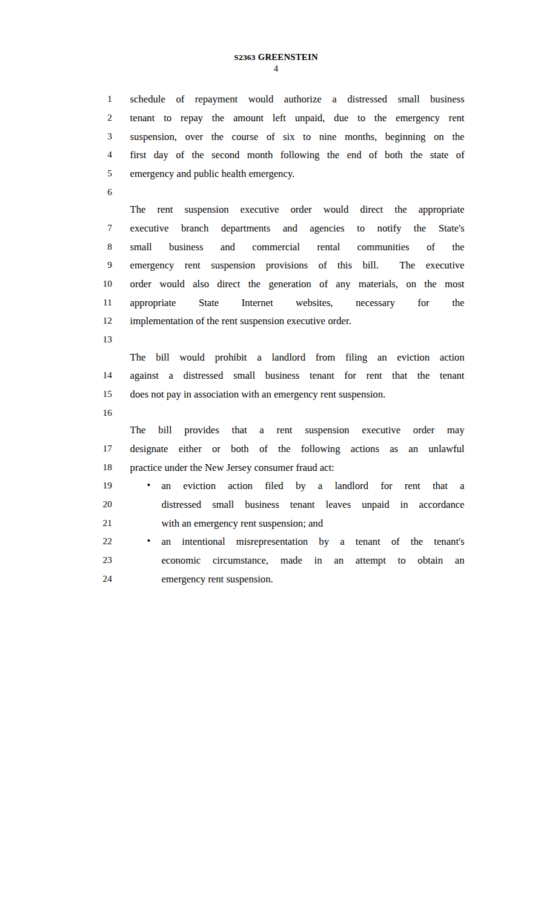S2363 GREENSTEIN
4
| 1 | schedule of repayment would authorize a distressed small business |
| 2 | tenant to repay the amount left unpaid, due to the emergency rent |
| 3 | suspension, over the course of six to nine months, beginning on the |
| 4 | first day of the second month following the end of both the state of |
| 5 | emergency and public health emergency. |
| 6 | The rent suspension executive order would direct the appropriate |
| 7 | executive branch departments and agencies to notify the State's |
| 8 | small business and commercial rental communities of the |
| 9 | emergency rent suspension provisions of this bill. The executive |
| 10 | order would also direct the generation of any materials, on the most |
| 11 | appropriate State Internet websites, necessary for the |
| 12 | implementation of the rent suspension executive order. |
| 13 | The bill would prohibit a landlord from filing an eviction action |
| 14 | against a distressed small business tenant for rent that the tenant |
| 15 | does not pay in association with an emergency rent suspension. |
| 16 | The bill provides that a rent suspension executive order may |
| 17 | designate either or both of the following actions as an unlawful |
| 18 | practice under the New Jersey consumer fraud act: |
| 19 | • an eviction action filed by a landlord for rent that a |
| 20 | distressed small business tenant leaves unpaid in accordance |
| 21 | with an emergency rent suspension; and |
| 22 | • an intentional misrepresentation by a tenant of the tenant's |
| 23 | economic circumstance, made in an attempt to obtain an |
| 24 | emergency rent suspension. |